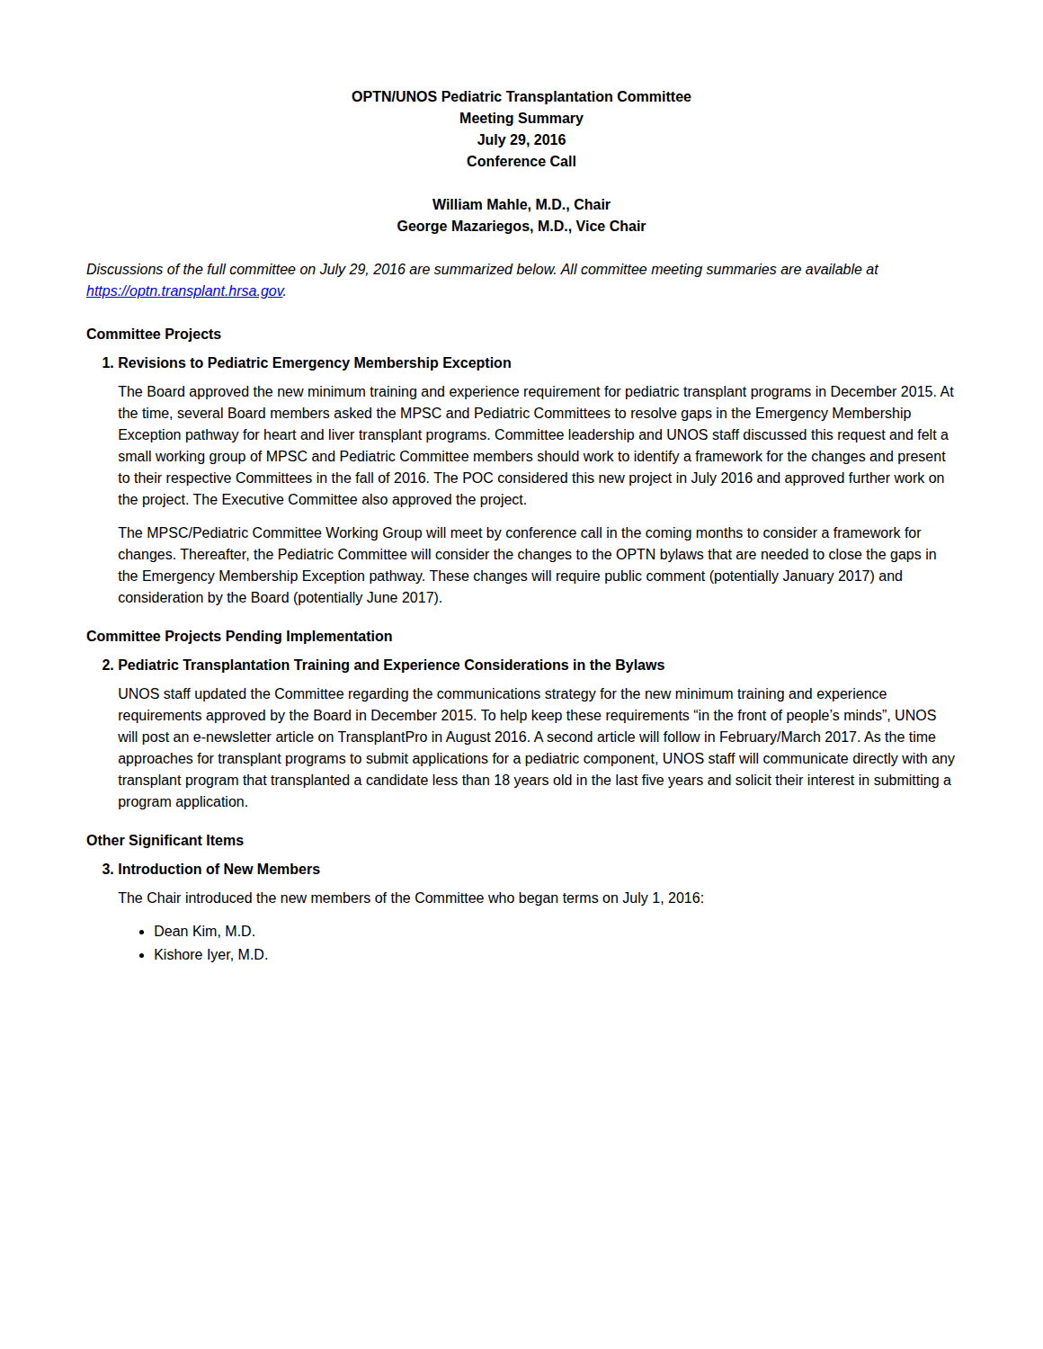OPTN/UNOS Pediatric Transplantation Committee
Meeting Summary
July 29, 2016
Conference Call
William Mahle, M.D., Chair
George Mazariegos, M.D., Vice Chair
Discussions of the full committee on July 29, 2016 are summarized below. All committee meeting summaries are available at https://optn.transplant.hrsa.gov.
Committee Projects
Revisions to Pediatric Emergency Membership Exception
The Board approved the new minimum training and experience requirement for pediatric transplant programs in December 2015. At the time, several Board members asked the MPSC and Pediatric Committees to resolve gaps in the Emergency Membership Exception pathway for heart and liver transplant programs. Committee leadership and UNOS staff discussed this request and felt a small working group of MPSC and Pediatric Committee members should work to identify a framework for the changes and present to their respective Committees in the fall of 2016. The POC considered this new project in July 2016 and approved further work on the project. The Executive Committee also approved the project.
The MPSC/Pediatric Committee Working Group will meet by conference call in the coming months to consider a framework for changes. Thereafter, the Pediatric Committee will consider the changes to the OPTN bylaws that are needed to close the gaps in the Emergency Membership Exception pathway. These changes will require public comment (potentially January 2017) and consideration by the Board (potentially June 2017).
Committee Projects Pending Implementation
Pediatric Transplantation Training and Experience Considerations in the Bylaws
UNOS staff updated the Committee regarding the communications strategy for the new minimum training and experience requirements approved by the Board in December 2015. To help keep these requirements “in the front of people’s minds”, UNOS will post an e-newsletter article on TransplantPro in August 2016. A second article will follow in February/March 2017. As the time approaches for transplant programs to submit applications for a pediatric component, UNOS staff will communicate directly with any transplant program that transplanted a candidate less than 18 years old in the last five years and solicit their interest in submitting a program application.
Other Significant Items
Introduction of New Members
The Chair introduced the new members of the Committee who began terms on July 1, 2016:
Dean Kim, M.D.
Kishore Iyer, M.D.